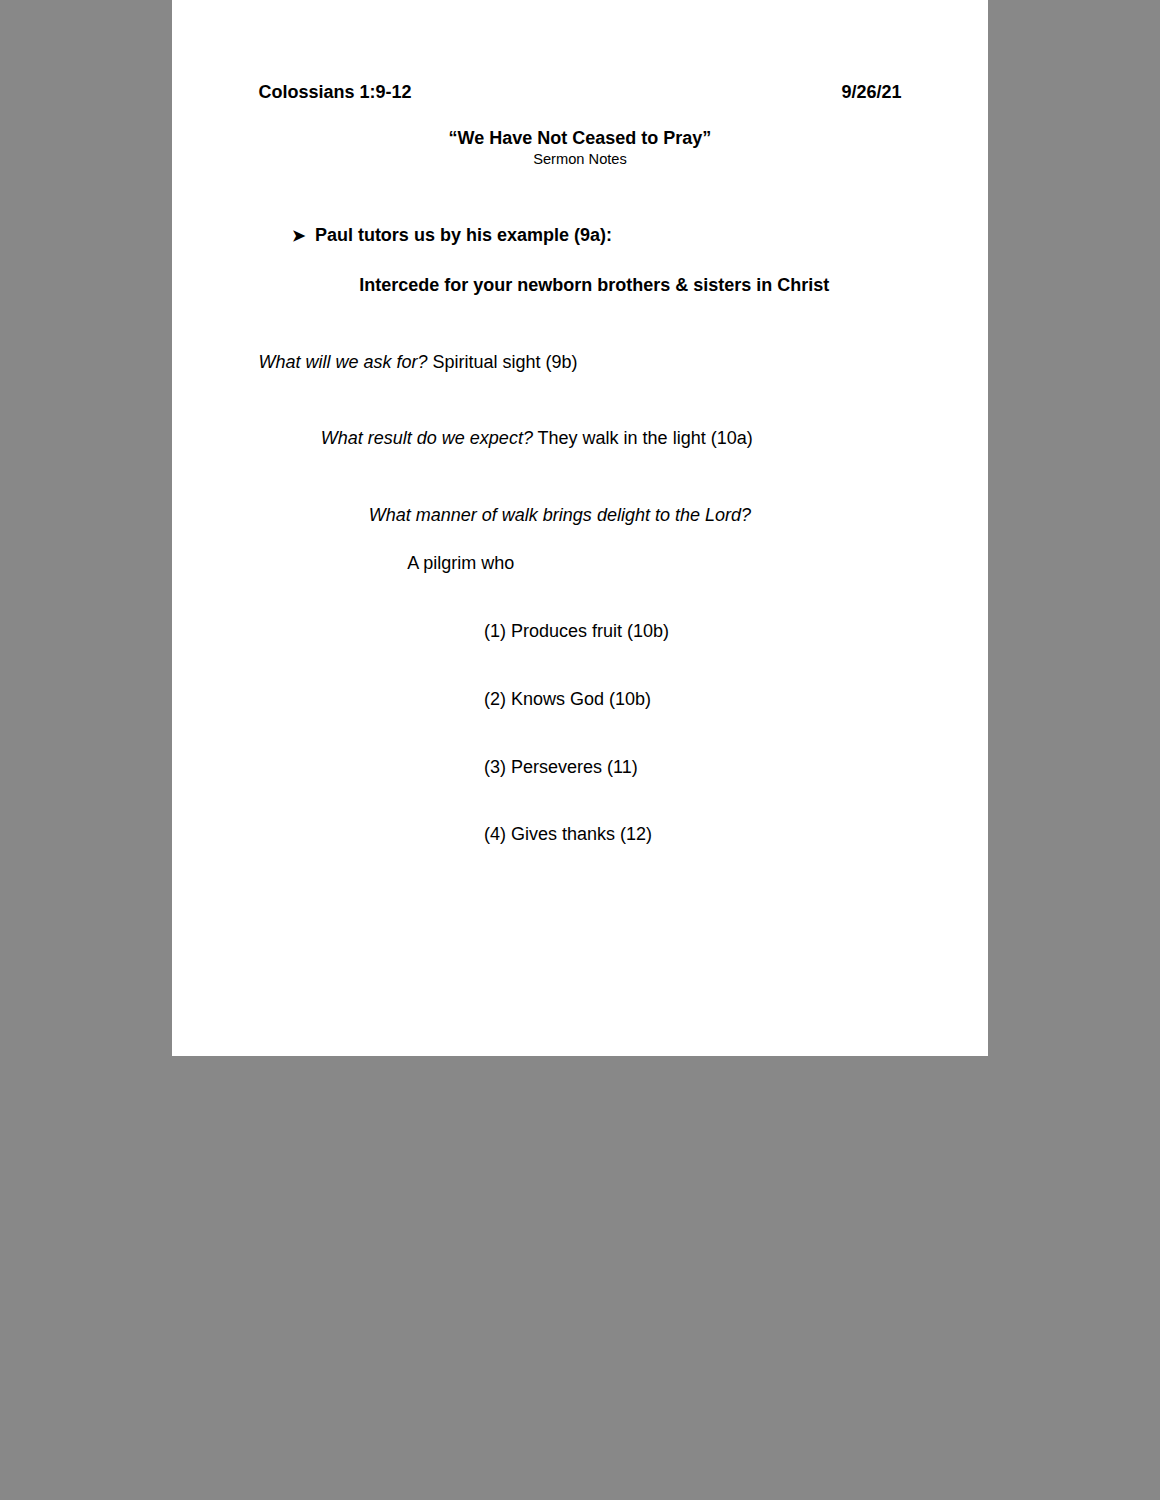Colossians 1:9-12 9/26/21
“We Have Not Ceased to Pray”
Sermon Notes
➤ Paul tutors us by his example (9a):
Intercede for your newborn brothers & sisters in Christ
What will we ask for? Spiritual sight (9b)
What result do we expect? They walk in the light (10a)
What manner of walk brings delight to the Lord?
A pilgrim who
(1) Produces fruit (10b)
(2) Knows God (10b)
(3) Perseveres (11)
(4) Gives thanks (12)